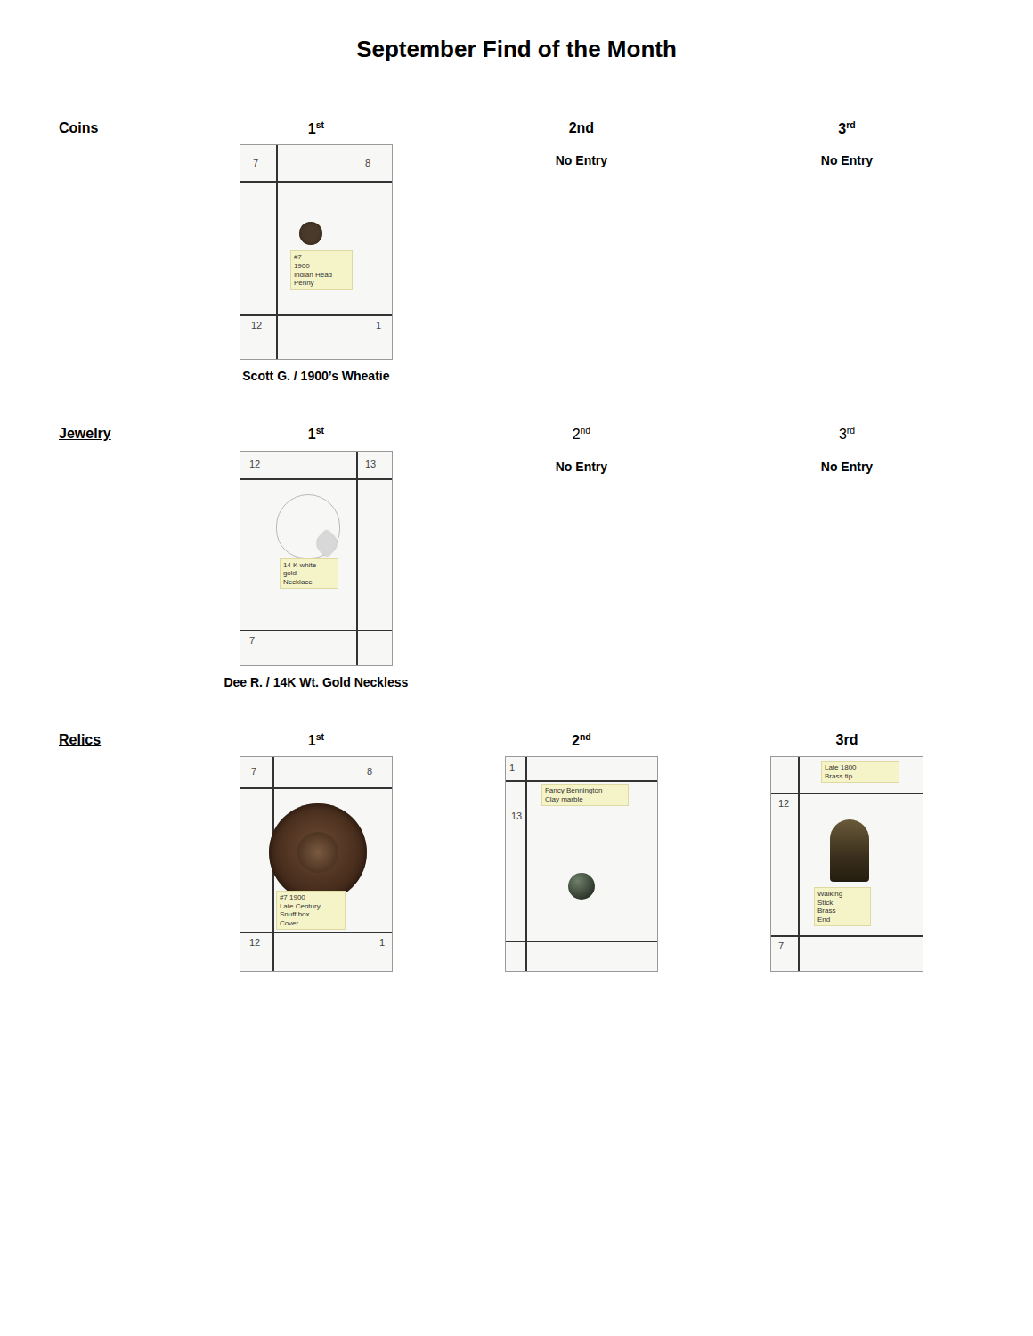September Find of the Month
| Coins | 1 st | 2nd | 3 rd |
| | 7 8 12 1 #7 1900 Indian Head Penny Scott G. / 1900’s Wheatie | No Entry | No Entry |
| Jewelry | 1 st | 2 nd | 3 rd |
| | 12 13 7 14 K white gold Necklace Dee R. / 14K Wt. Gold Neckless | No Entry | No Entry |
| Relics | 1 st | 2 nd | 3rd |
| | 7 8 12 1 #7 1900 Late Century Snuff box Cover | 1 13 Fancy Bennington Clay marble | 12 7 Late 1800 Brass tip Walking Stick Brass End |